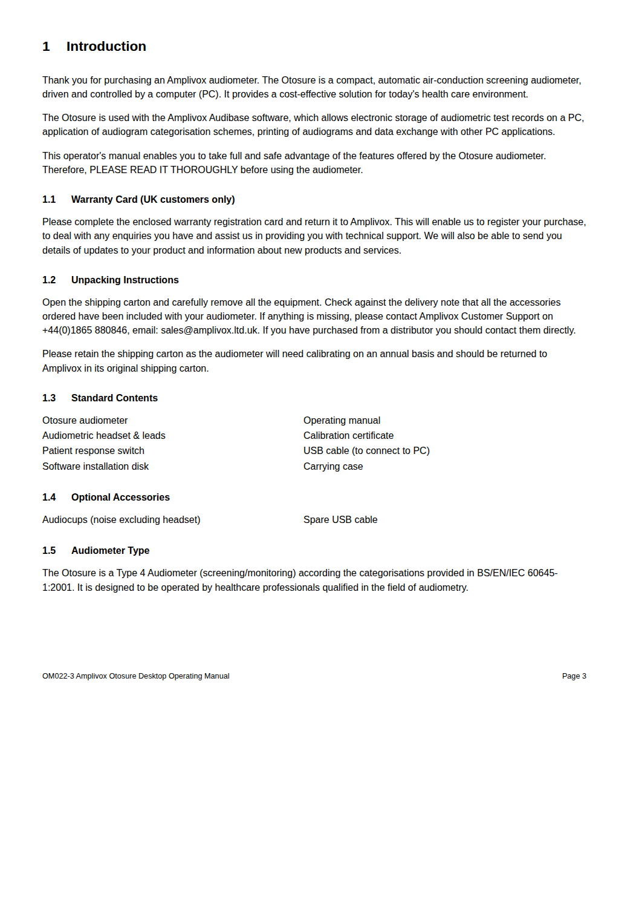1 Introduction
Thank you for purchasing an Amplivox audiometer. The Otosure is a compact, automatic air-conduction screening audiometer, driven and controlled by a computer (PC). It provides a cost-effective solution for today's health care environment.
The Otosure is used with the Amplivox Audibase software, which allows electronic storage of audiometric test records on a PC, application of audiogram categorisation schemes, printing of audiograms and data exchange with other PC applications.
This operator's manual enables you to take full and safe advantage of the features offered by the Otosure audiometer. Therefore, PLEASE READ IT THOROUGHLY before using the audiometer.
1.1 Warranty Card (UK customers only)
Please complete the enclosed warranty registration card and return it to Amplivox. This will enable us to register your purchase, to deal with any enquiries you have and assist us in providing you with technical support. We will also be able to send you details of updates to your product and information about new products and services.
1.2 Unpacking Instructions
Open the shipping carton and carefully remove all the equipment. Check against the delivery note that all the accessories ordered have been included with your audiometer. If anything is missing, please contact Amplivox Customer Support on +44(0)1865 880846, email: sales@amplivox.ltd.uk. If you have purchased from a distributor you should contact them directly.
Please retain the shipping carton as the audiometer will need calibrating on an annual basis and should be returned to Amplivox in its original shipping carton.
1.3 Standard Contents
| Otosure audiometer | Operating manual |
| Audiometric headset & leads | Calibration certificate |
| Patient response switch | USB cable (to connect to PC) |
| Software installation disk | Carrying case |
1.4 Optional Accessories
| Audiocups (noise excluding headset) | Spare USB cable |
1.5 Audiometer Type
The Otosure is a Type 4 Audiometer (screening/monitoring) according the categorisations provided in BS/EN/IEC 60645-1:2001. It is designed to be operated by healthcare professionals qualified in the field of audiometry.
OM022-3 Amplivox Otosure Desktop Operating Manual Page 3